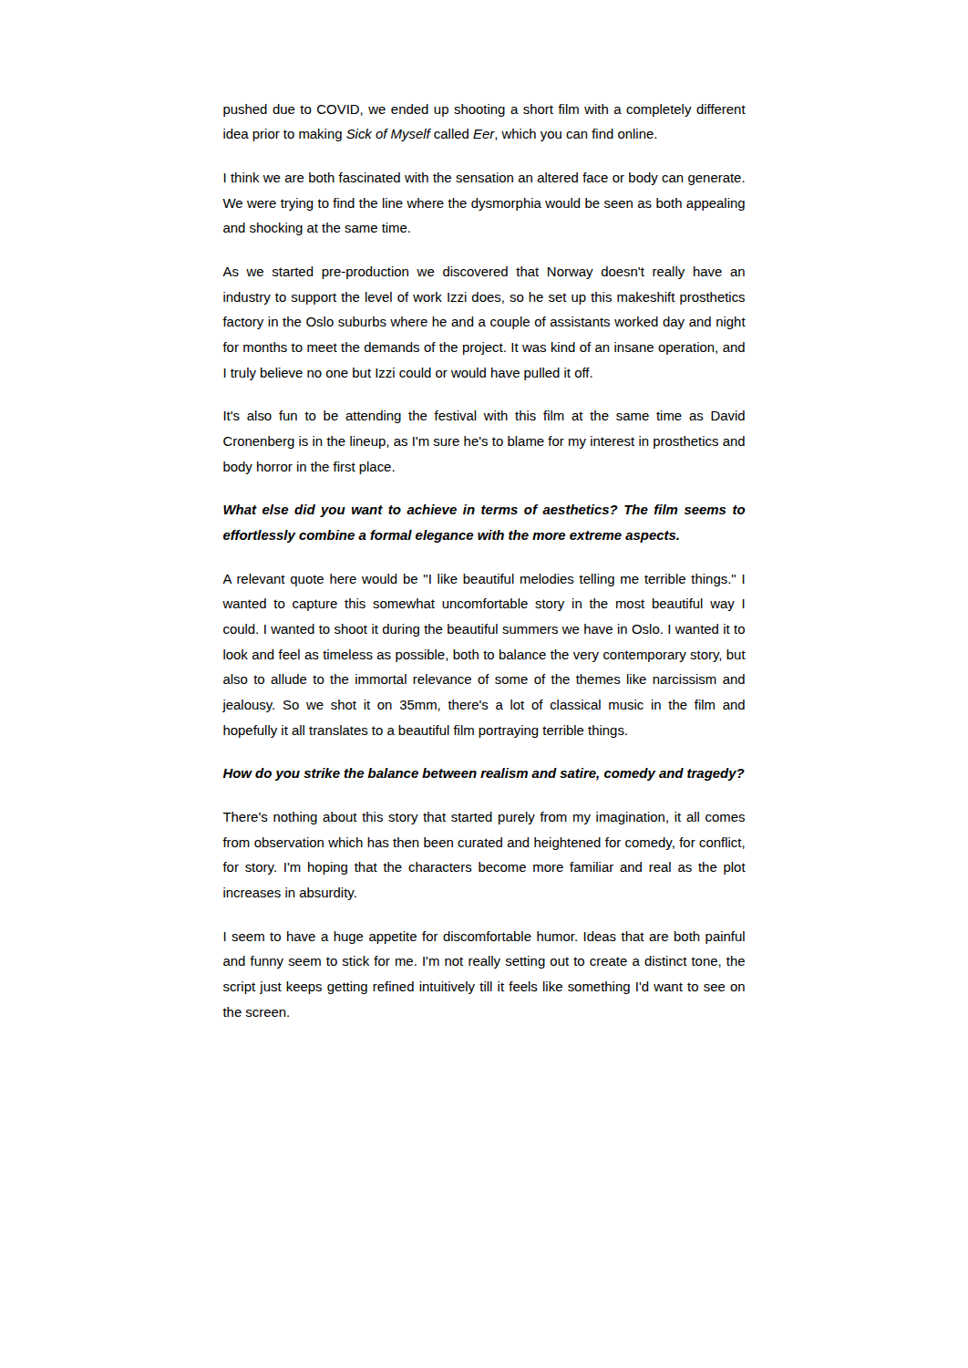pushed due to COVID, we ended up shooting a short film with a completely different idea prior to making Sick of Myself called Eer, which you can find online.
I think we are both fascinated with the sensation an altered face or body can generate. We were trying to find the line where the dysmorphia would be seen as both appealing and shocking at the same time.
As we started pre-production we discovered that Norway doesn't really have an industry to support the level of work Izzi does, so he set up this makeshift prosthetics factory in the Oslo suburbs where he and a couple of assistants worked day and night for months to meet the demands of the project. It was kind of an insane operation, and I truly believe no one but Izzi could or would have pulled it off.
It's also fun to be attending the festival with this film at the same time as David Cronenberg is in the lineup, as I'm sure he's to blame for my interest in prosthetics and body horror in the first place.
What else did you want to achieve in terms of aesthetics? The film seems to effortlessly combine a formal elegance with the more extreme aspects.
A relevant quote here would be "I like beautiful melodies telling me terrible things." I wanted to capture this somewhat uncomfortable story in the most beautiful way I could. I wanted to shoot it during the beautiful summers we have in Oslo. I wanted it to look and feel as timeless as possible, both to balance the very contemporary story, but also to allude to the immortal relevance of some of the themes like narcissism and jealousy. So we shot it on 35mm, there's a lot of classical music in the film and hopefully it all translates to a beautiful film portraying terrible things.
How do you strike the balance between realism and satire, comedy and tragedy?
There's nothing about this story that started purely from my imagination, it all comes from observation which has then been curated and heightened for comedy, for conflict, for story. I'm hoping that the characters become more familiar and real as the plot increases in absurdity.
I seem to have a huge appetite for discomfortable humor. Ideas that are both painful and funny seem to stick for me. I'm not really setting out to create a distinct tone, the script just keeps getting refined intuitively till it feels like something I'd want to see on the screen.